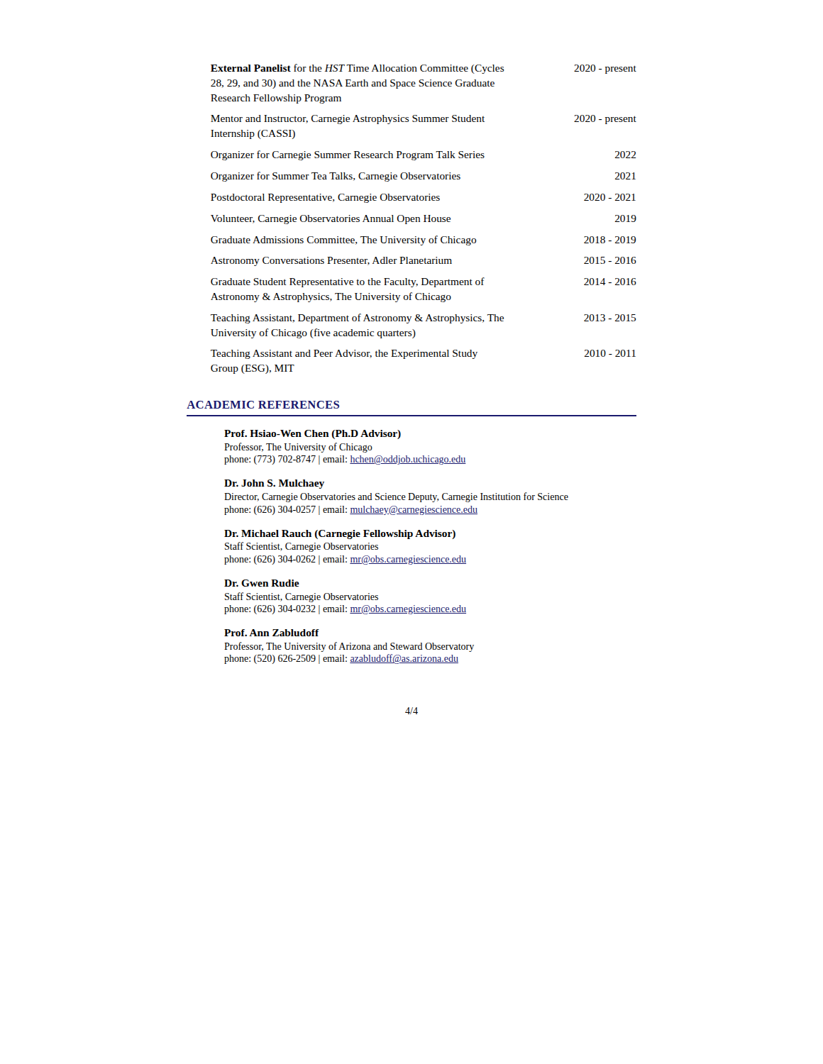| External Panelist for the HST Time Allocation Committee (Cycles 28, 29, and 30) and the NASA Earth and Space Science Graduate Research Fellowship Program | 2020 - present |
| Mentor and Instructor, Carnegie Astrophysics Summer Student Internship (CASSI) | 2020 - present |
| Organizer for Carnegie Summer Research Program Talk Series | 2022 |
| Organizer for Summer Tea Talks, Carnegie Observatories | 2021 |
| Postdoctoral Representative, Carnegie Observatories | 2020 - 2021 |
| Volunteer, Carnegie Observatories Annual Open House | 2019 |
| Graduate Admissions Committee, The University of Chicago | 2018 - 2019 |
| Astronomy Conversations Presenter, Adler Planetarium | 2015 - 2016 |
| Graduate Student Representative to the Faculty, Department of Astronomy & Astrophysics, The University of Chicago | 2014 - 2016 |
| Teaching Assistant, Department of Astronomy & Astrophysics, The University of Chicago (five academic quarters) | 2013 - 2015 |
| Teaching Assistant and Peer Advisor, the Experimental Study Group (ESG), MIT | 2010 - 2011 |
ACADEMIC REFERENCES
Prof. Hsiao-Wen Chen (Ph.D Advisor)
Professor, The University of Chicago
phone: (773) 702-8747 | email: hchen@oddjob.uchicago.edu
Dr. John S. Mulchaey
Director, Carnegie Observatories and Science Deputy, Carnegie Institution for Science
phone: (626) 304-0257 | email: mulchaey@carnegiescience.edu
Dr. Michael Rauch (Carnegie Fellowship Advisor)
Staff Scientist, Carnegie Observatories
phone: (626) 304-0262 | email: mr@obs.carnegiescience.edu
Dr. Gwen Rudie
Staff Scientist, Carnegie Observatories
phone: (626) 304-0232 | email: mr@obs.carnegiescience.edu
Prof. Ann Zabludoff
Professor, The University of Arizona and Steward Observatory
phone: (520) 626-2509 | email: azabludoff@as.arizona.edu
4/4